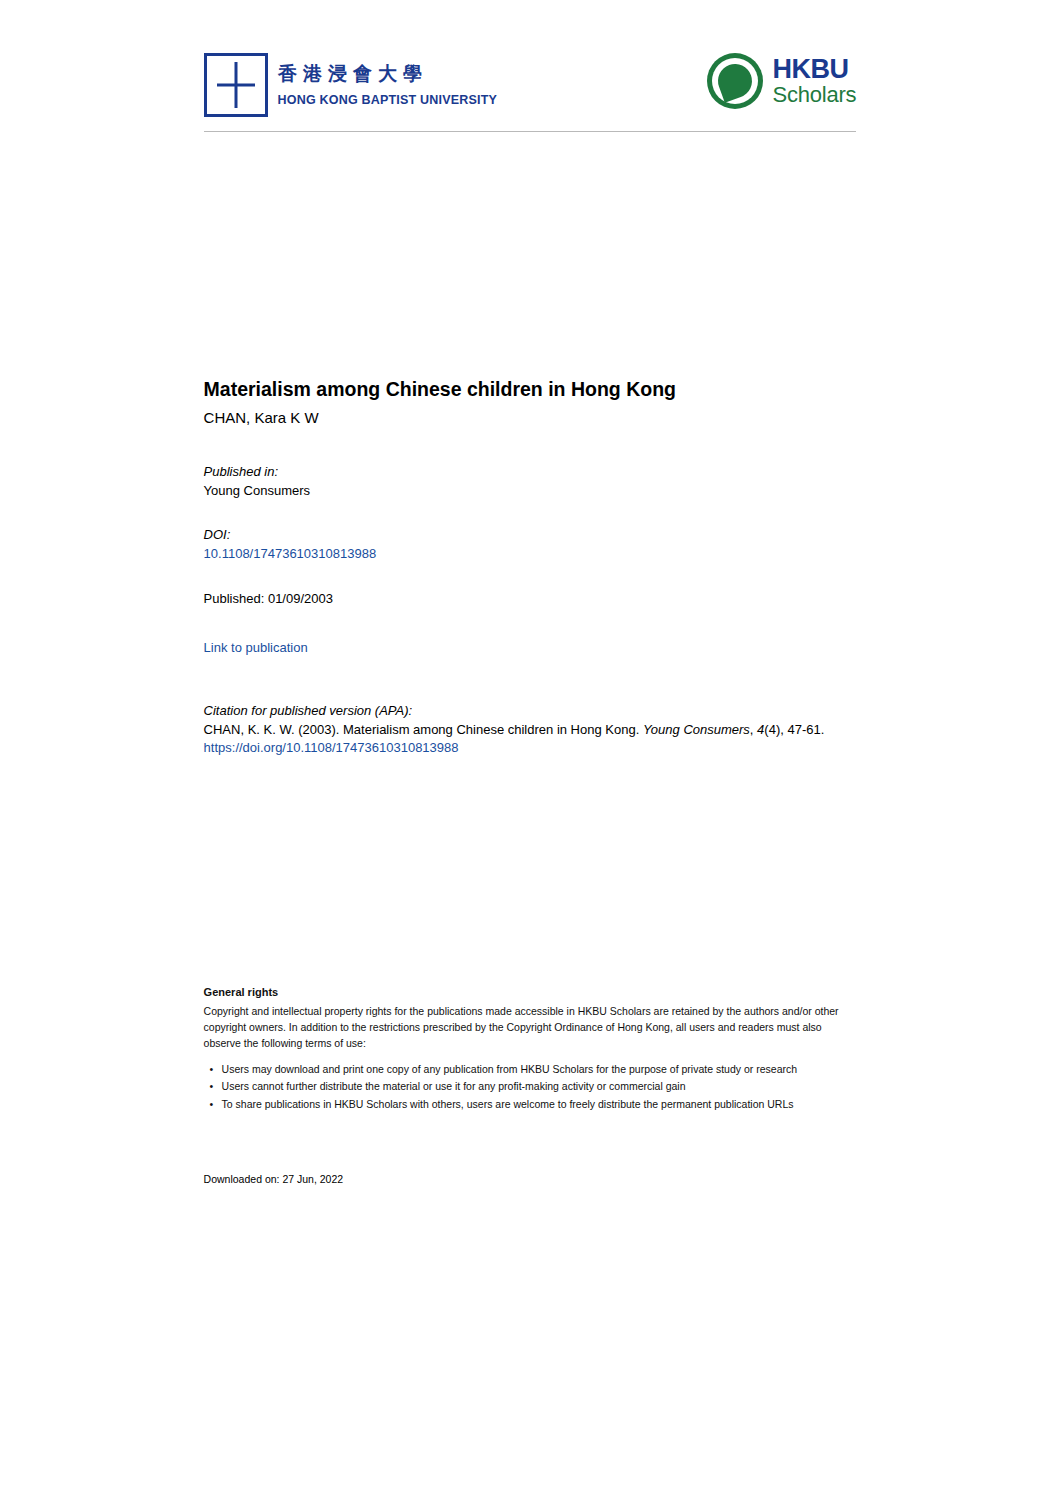香港浸會大學
HONG KONG BAPTIST UNIVERSITY
HKBU
Scholars
Materialism among Chinese children in Hong Kong
CHAN, Kara K W
Published in:
Young Consumers
DOI:
10.1108/17473610310813988
Published: 01/09/2003
Link to publication
Citation for published version (APA):
CHAN, K. K. W. (2003). Materialism among Chinese children in Hong Kong. Young Consumers, 4(4), 47-61.
https://doi.org/10.1108/17473610310813988
General rights
Copyright and intellectual property rights for the publications made accessible in HKBU Scholars are retained by the authors and/or other copyright owners. In addition to the restrictions prescribed by the Copyright Ordinance of Hong Kong, all users and readers must also observe the following terms of use:
Users may download and print one copy of any publication from HKBU Scholars for the purpose of private study or research
Users cannot further distribute the material or use it for any profit-making activity or commercial gain
To share publications in HKBU Scholars with others, users are welcome to freely distribute the permanent publication URLs
Downloaded on: 27 Jun, 2022